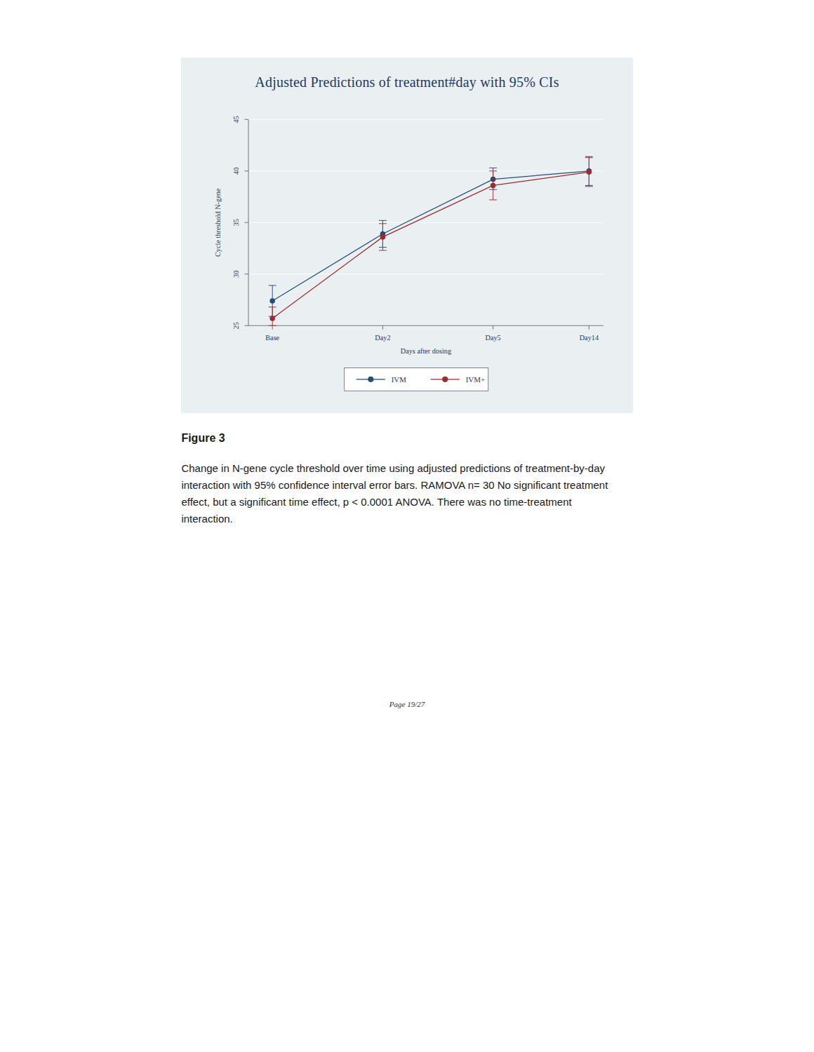Adjusted Predictions of treatment#day with 95% CIs
Adjusted Predictions of treatment#day with 95% CIs Cycle threshold N-gene on the vertical axis from 25 to 45. Days after dosing on the horizontal axis: Base, Day2, Day5, Day14. Both IVM and IVM+ rise from about 27 and 26 at baseline to about 40 at Day 14. 25 30 35 40 45 Cycle threshold N-gene Base Day2 Day5 Day14 Days after dosing ===== Data: IVM (blue) ===== Base 27.4 -> y = 470 - (27.4-25)*21.5 = 418.4 Day2 33.9 -> y = 470 - 8.9*21.5 = 278.65 Day5 39.2 -> y = 470 - 14.2*21.5 = 164.7 Day14 40.0 -> y = 470 - 15*21.5 = 147.5 ===== Data: IVM+ (red) ===== Base 25.7 -> y = 470 - 0.7*21.5 = 454.95 Day2 33.6 -> y = 470 - 8.6*21.5 = 285.1 Day5 38.6 -> y = 470 - 13.6*21.5 = 177.6 Day14 39.9 -> y = 470 - 14.9*21.5 = 149.65 IVM IVM+
Figure 3
Change in N-gene cycle threshold over time using adjusted predictions of treatment-by-day interaction with 95% confidence interval error bars. RAMOVA n= 30 No significant treatment effect, but a significant time effect, p < 0.0001 ANOVA. There was no time-treatment interaction.
Page 19/27